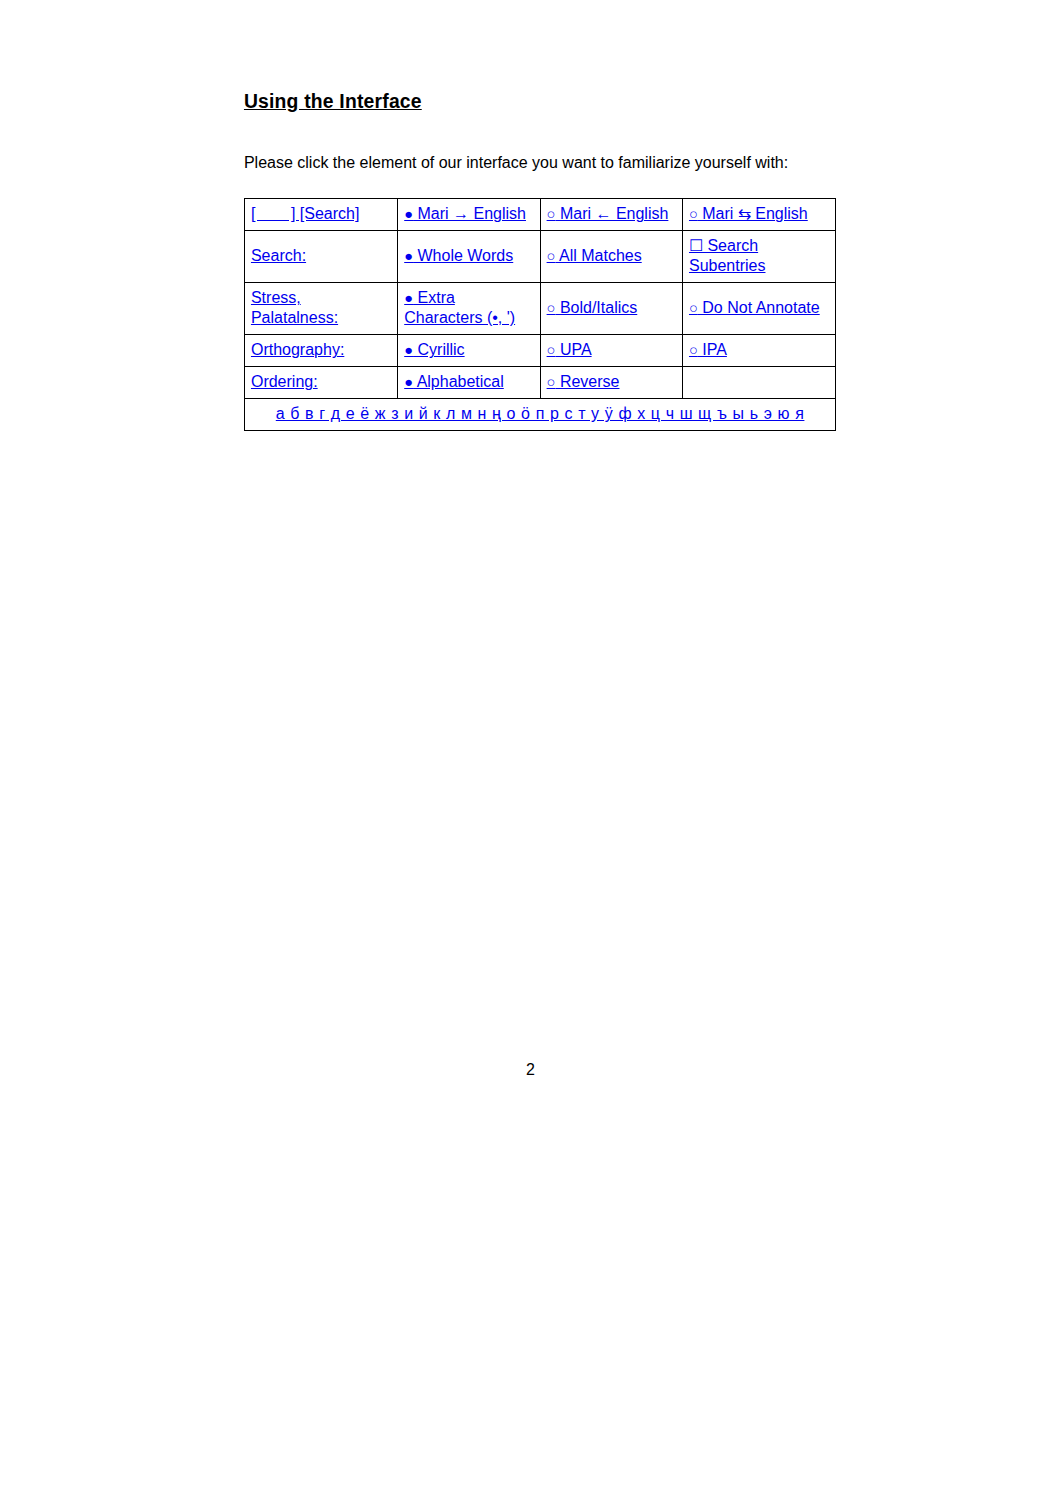Using the Interface
Please click the element of our interface you want to familiarize yourself with:
| [ ] [Search] | ● Mari → English | ○ Mari ← English | ○ Mari ⇆ English |
| Search: | ● Whole Words | ○ All Matches | ☐ Search Subentries |
| Stress, Palatalness: | ● Extra Characters (•, ') | ○ Bold/Italics | ○ Do Not Annotate |
| Orthography: | ● Cyrillic | ○ UPA | ○ IPA |
| Ordering: | ● Alphabetical | ○ Reverse | |
| а б в г д е ё ж з и й к л м н ң о ӧ п р с т у ӱ ф х ц ч ш щ ъ ы ь э ю я |
2